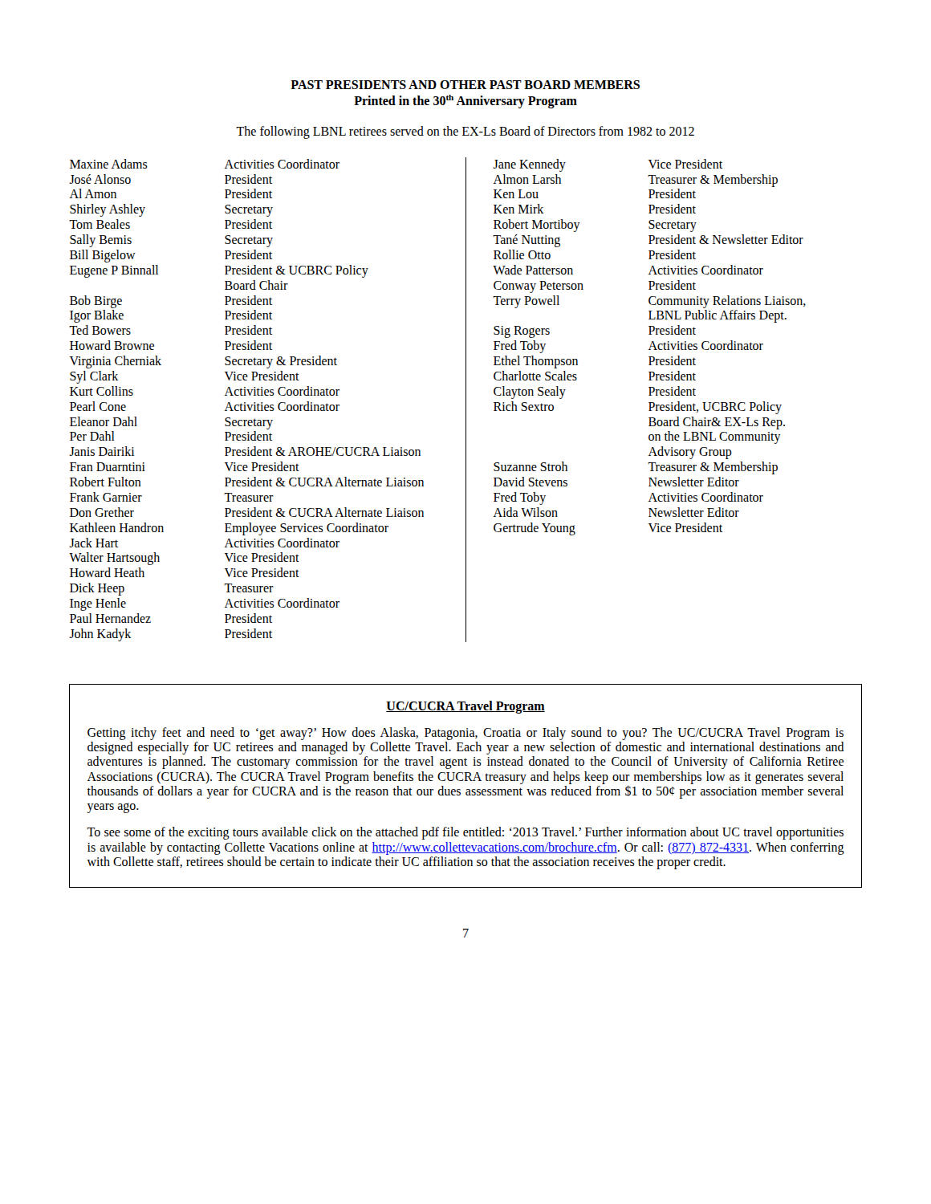PAST PRESIDENTS AND OTHER PAST BOARD MEMBERS Printed in the 30th Anniversary Program
The following LBNL retirees served on the EX-Ls Board of Directors from 1982 to 2012
| Maxine Adams | Activities Coordinator |
| José Alonso | President |
| Al Amon | President |
| Shirley Ashley | Secretary |
| Tom Beales | President |
| Sally Bemis | Secretary |
| Bill Bigelow | President |
| Eugene P Binnall | President & UCBRC Policy Board Chair |
| Bob Birge | President |
| Igor Blake | President |
| Ted Bowers | President |
| Howard Browne | President |
| Virginia Cherniak | Secretary & President |
| Syl Clark | Vice President |
| Kurt Collins | Activities Coordinator |
| Pearl Cone | Activities Coordinator |
| Eleanor Dahl | Secretary |
| Per Dahl | President |
| Janis Dairiki | President & AROHE/CUCRA Liaison |
| Fran Duarntini | Vice President |
| Robert Fulton | President & CUCRA Alternate Liaison |
| Frank Garnier | Treasurer |
| Don Grether | President & CUCRA Alternate Liaison |
| Kathleen Handron | Employee Services Coordinator |
| Jack Hart | Activities Coordinator |
| Walter Hartsough | Vice President |
| Howard Heath | Vice President |
| Dick Heep | Treasurer |
| Inge Henle | Activities Coordinator |
| Paul Hernandez | President |
| John Kadyk | President |
| Jane Kennedy | Vice President |
| Almon Larsh | Treasurer & Membership |
| Ken Lou | President |
| Ken Mirk | President |
| Robert Mortiboy | Secretary |
| Tané Nutting | President & Newsletter Editor |
| Rollie Otto | President |
| Wade Patterson | Activities Coordinator |
| Conway Peterson | President |
| Terry Powell | Community Relations Liaison, LBNL Public Affairs Dept. |
| Sig Rogers | President |
| Fred Toby | Activities Coordinator |
| Ethel Thompson | President |
| Charlotte Scales | President |
| Clayton Sealy | President |
| Rich Sextro | President, UCBRC Policy Board Chair& EX-Ls Rep. on the LBNL Community Advisory Group |
| Suzanne Stroh | Treasurer & Membership |
| David Stevens | Newsletter Editor |
| Fred Toby | Activities Coordinator |
| Aida Wilson | Newsletter Editor |
| Gertrude Young | Vice President |
UC/CUCRA Travel Program
Getting itchy feet and need to ‘get away?’ How does Alaska, Patagonia, Croatia or Italy sound to you? The UC/CUCRA Travel Program is designed especially for UC retirees and managed by Collette Travel. Each year a new selection of domestic and international destinations and adventures is planned. The customary commission for the travel agent is instead donated to the Council of University of California Retiree Associations (CUCRA). The CUCRA Travel Program benefits the CUCRA treasury and helps keep our memberships low as it generates several thousands of dollars a year for CUCRA and is the reason that our dues assessment was reduced from $1 to 50¢ per association member several years ago.
To see some of the exciting tours available click on the attached pdf file entitled: ‘2013 Travel.’ Further information about UC travel opportunities is available by contacting Collette Vacations online at http://www.collettevacations.com/brochure.cfm. Or call: (877) 872-4331. When conferring with Collette staff, retirees should be certain to indicate their UC affiliation so that the association receives the proper credit.
7